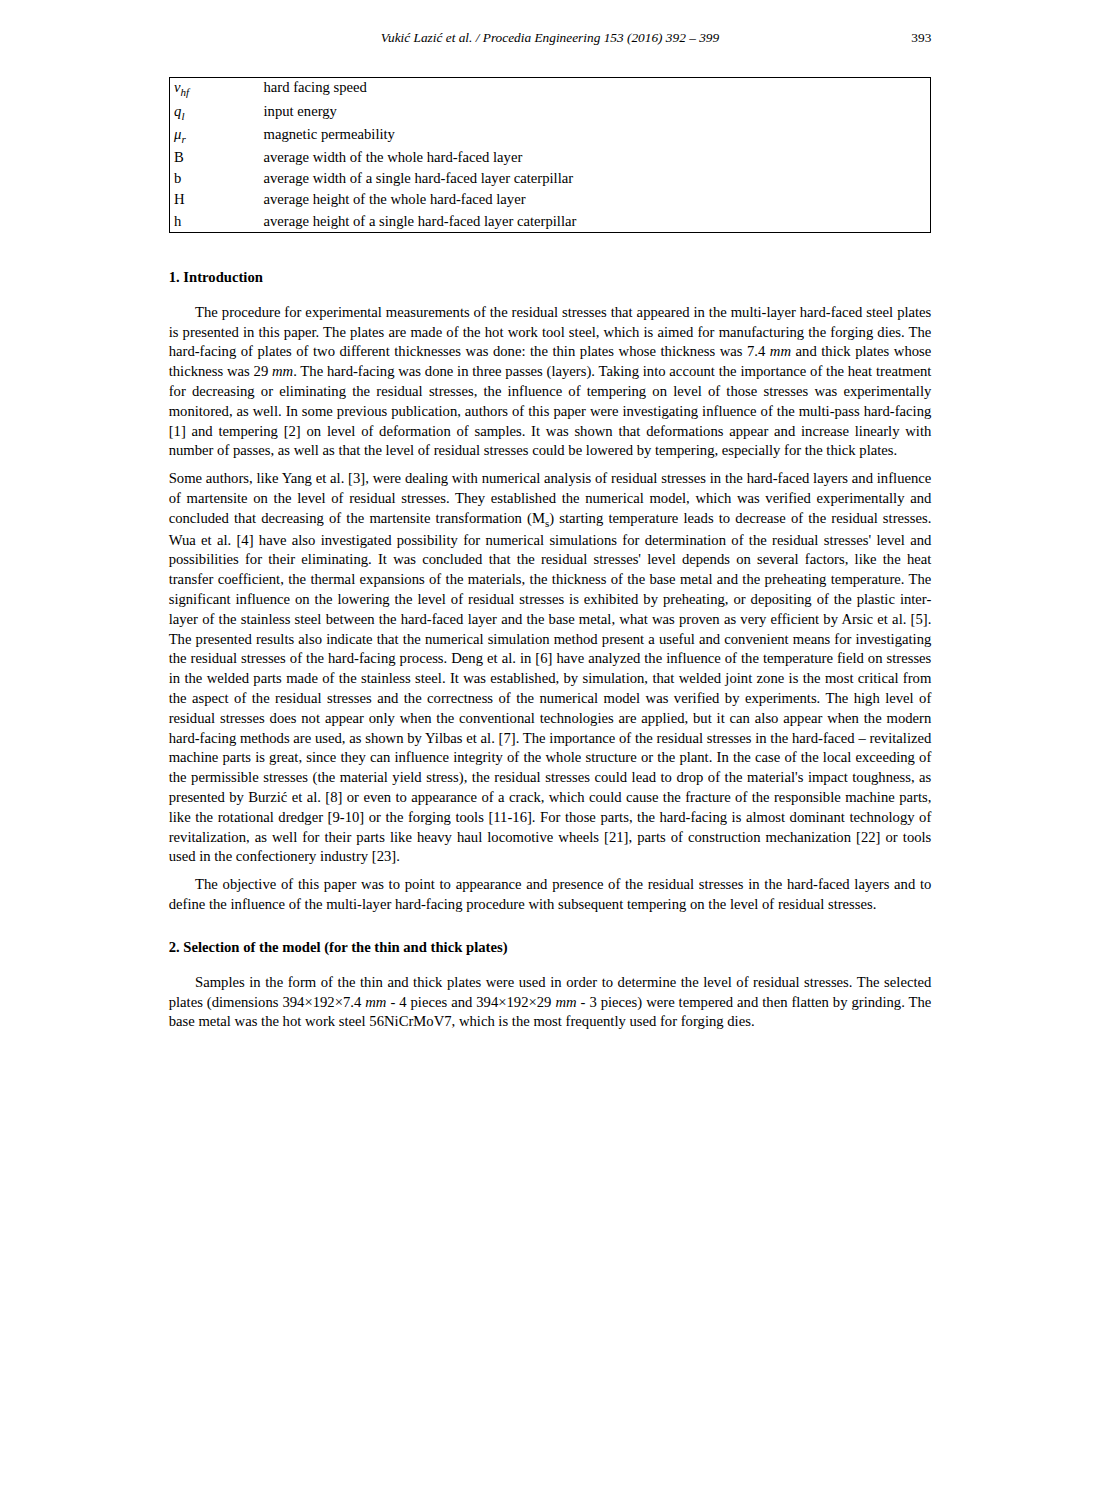Vukić Lazić et al. / Procedia Engineering 153 (2016) 392 – 399 393
| v hf | hard facing speed |
| q l | input energy |
| μ r | magnetic permeability |
| B | average width of the whole hard-faced layer |
| b | average width of a single hard-faced layer caterpillar |
| H | average height of the whole hard-faced layer |
| h | average height of a single hard-faced layer caterpillar |
1. Introduction
The procedure for experimental measurements of the residual stresses that appeared in the multi-layer hard-faced steel plates is presented in this paper. The plates are made of the hot work tool steel, which is aimed for manufacturing the forging dies. The hard-facing of plates of two different thicknesses was done: the thin plates whose thickness was 7.4 mm and thick plates whose thickness was 29 mm. The hard-facing was done in three passes (layers). Taking into account the importance of the heat treatment for decreasing or eliminating the residual stresses, the influence of tempering on level of those stresses was experimentally monitored, as well. In some previous publication, authors of this paper were investigating influence of the multi-pass hard-facing [1] and tempering [2] on level of deformation of samples. It was shown that deformations appear and increase linearly with number of passes, as well as that the level of residual stresses could be lowered by tempering, especially for the thick plates.
Some authors, like Yang et al. [3], were dealing with numerical analysis of residual stresses in the hard-faced layers and influence of martensite on the level of residual stresses. They established the numerical model, which was verified experimentally and concluded that decreasing of the martensite transformation (Ms) starting temperature leads to decrease of the residual stresses. Wua et al. [4] have also investigated possibility for numerical simulations for determination of the residual stresses' level and possibilities for their eliminating. It was concluded that the residual stresses' level depends on several factors, like the heat transfer coefficient, the thermal expansions of the materials, the thickness of the base metal and the preheating temperature. The significant influence on the lowering the level of residual stresses is exhibited by preheating, or depositing of the plastic inter-layer of the stainless steel between the hard-faced layer and the base metal, what was proven as very efficient by Arsic et al. [5]. The presented results also indicate that the numerical simulation method present a useful and convenient means for investigating the residual stresses of the hard-facing process. Deng et al. in [6] have analyzed the influence of the temperature field on stresses in the welded parts made of the stainless steel. It was established, by simulation, that welded joint zone is the most critical from the aspect of the residual stresses and the correctness of the numerical model was verified by experiments. The high level of residual stresses does not appear only when the conventional technologies are applied, but it can also appear when the modern hard-facing methods are used, as shown by Yilbas et al. [7]. The importance of the residual stresses in the hard-faced – revitalized machine parts is great, since they can influence integrity of the whole structure or the plant. In the case of the local exceeding of the permissible stresses (the material yield stress), the residual stresses could lead to drop of the material's impact toughness, as presented by Burzić et al. [8] or even to appearance of a crack, which could cause the fracture of the responsible machine parts, like the rotational dredger [9-10] or the forging tools [11-16]. For those parts, the hard-facing is almost dominant technology of revitalization, as well for their parts like heavy haul locomotive wheels [21], parts of construction mechanization [22] or tools used in the confectionery industry [23].
The objective of this paper was to point to appearance and presence of the residual stresses in the hard-faced layers and to define the influence of the multi-layer hard-facing procedure with subsequent tempering on the level of residual stresses.
2. Selection of the model (for the thin and thick plates)
Samples in the form of the thin and thick plates were used in order to determine the level of residual stresses. The selected plates (dimensions 394×192×7.4 mm - 4 pieces and 394×192×29 mm - 3 pieces) were tempered and then flatten by grinding. The base metal was the hot work steel 56NiCrMoV7, which is the most frequently used for forging dies.